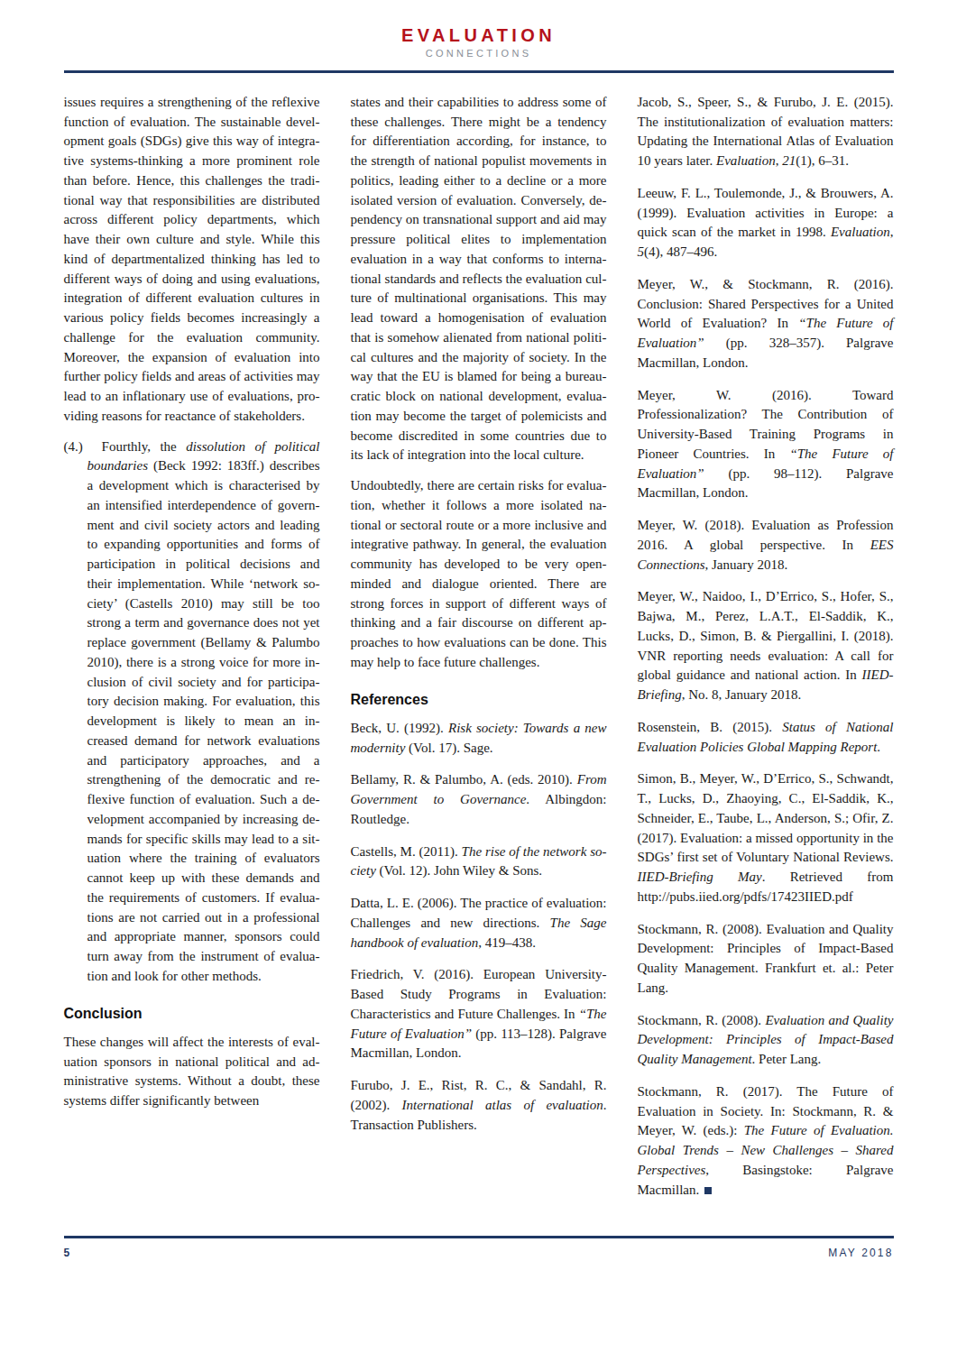Evaluation
Connections
issues requires a strengthening of the reflexive function of evaluation. The sustainable development goals (SDGs) give this way of integrative systems-thinking a more prominent role than before. Hence, this challenges the traditional way that responsibilities are distributed across different policy departments, which have their own culture and style. While this kind of departmentalized thinking has led to different ways of doing and using evaluations, integration of different evaluation cultures in various policy fields becomes increasingly a challenge for the evaluation community. Moreover, the expansion of evaluation into further policy fields and areas of activities may lead to an inflationary use of evaluations, providing reasons for reactance of stakeholders.
(4.) Fourthly, the dissolution of political boundaries (Beck 1992: 183ff.) describes a development which is characterised by an intensified interdependence of government and civil society actors and leading to expanding opportunities and forms of participation in political decisions and their implementation. While ‘network society’ (Castells 2010) may still be too strong a term and governance does not yet replace government (Bellamy & Palumbo 2010), there is a strong voice for more inclusion of civil society and for participatory decision making. For evaluation, this development is likely to mean an increased demand for network evaluations and participatory approaches, and a strengthening of the democratic and reflexive function of evaluation. Such a development accompanied by increasing demands for specific skills may lead to a situation where the training of evaluators cannot keep up with these demands and the requirements of customers. If evaluations are not carried out in a professional and appropriate manner, sponsors could turn away from the instrument of evaluation and look for other methods.
Conclusion
These changes will affect the interests of evaluation sponsors in national political and administrative systems. Without a doubt, these systems differ significantly between
states and their capabilities to address some of these challenges. There might be a tendency for differentiation according, for instance, to the strength of national populist movements in politics, leading either to a decline or a more isolated version of evaluation. Conversely, dependency on transnational support and aid may pressure political elites to implementation evaluation in a way that conforms to international standards and reflects the evaluation culture of multinational organisations. This may lead toward a homogenisation of evaluation that is somehow alienated from national political cultures and the majority of society. In the way that the EU is blamed for being a bureaucratic block on national development, evaluation may become the target of polemicists and become discredited in some countries due to its lack of integration into the local culture.
Undoubtedly, there are certain risks for evaluation, whether it follows a more isolated national or sectoral route or a more inclusive and integrative pathway. In general, the evaluation community has developed to be very open-minded and dialogue oriented. There are strong forces in support of different ways of thinking and a fair discourse on different approaches to how evaluations can be done. This may help to face future challenges.
References
Beck, U. (1992). Risk society: Towards a new modernity (Vol. 17). Sage.
Bellamy, R. & Palumbo, A. (eds. 2010). From Government to Governance. Albingdon: Routledge.
Castells, M. (2011). The rise of the network society (Vol. 12). John Wiley & Sons.
Datta, L. E. (2006). The practice of evaluation: Challenges and new directions. The Sage handbook of evaluation, 419–438.
Friedrich, V. (2016). European University-Based Study Programs in Evaluation: Characteristics and Future Challenges. In “The Future of Evaluation” (pp. 113–128). Palgrave Macmillan, London.
Furubo, J. E., Rist, R. C., & Sandahl, R. (2002). International atlas of evaluation. Transaction Publishers.
Jacob, S., Speer, S., & Furubo, J. E. (2015). The institutionalization of evaluation matters: Updating the International Atlas of Evaluation 10 years later. Evaluation, 21(1), 6–31.
Leeuw, F. L., Toulemonde, J., & Brouwers, A. (1999). Evaluation activities in Europe: a quick scan of the market in 1998. Evaluation, 5(4), 487–496.
Meyer, W., & Stockmann, R. (2016). Conclusion: Shared Perspectives for a United World of Evaluation? In “The Future of Evaluation” (pp. 328–357). Palgrave Macmillan, London.
Meyer, W. (2016). Toward Professionalization? The Contribution of University-Based Training Programs in Pioneer Countries. In “The Future of Evaluation” (pp. 98–112). Palgrave Macmillan, London.
Meyer, W. (2018). Evaluation as Profession 2016. A global perspective. In EES Connections, January 2018.
Meyer, W., Naidoo, I., D’Errico, S., Hofer, S., Bajwa, M., Perez, L.A.T., El-Saddik, K., Lucks, D., Simon, B. & Piergallini, I. (2018). VNR reporting needs evaluation: A call for global guidance and national action. In IIED-Briefing, No. 8, January 2018.
Rosenstein, B. (2015). Status of National Evaluation Policies Global Mapping Report.
Simon, B., Meyer, W., D’Errico, S., Schwandt, T., Lucks, D., Zhaoying, C., El-Saddik, K., Schneider, E., Taube, L., Anderson, S.; Ofir, Z. (2017). Evaluation: a missed opportunity in the SDGs’ first set of Voluntary National Reviews. IIED-Briefing May. Retrieved from http://pubs.iied.org/pdfs/17423IIED.pdf
Stockmann, R. (2008). Evaluation and Quality Development: Principles of Impact-Based Quality Management. Frankfurt et. al.: Peter Lang.
Stockmann, R. (2008). Evaluation and Quality Development: Principles of Impact-Based Quality Management. Peter Lang.
Stockmann, R. (2017). The Future of Evaluation in Society. In: Stockmann, R. & Meyer, W. (eds.): The Future of Evaluation. Global Trends – New Challenges – Shared Perspectives, Basingstoke: Palgrave Macmillan.
5 May 2018